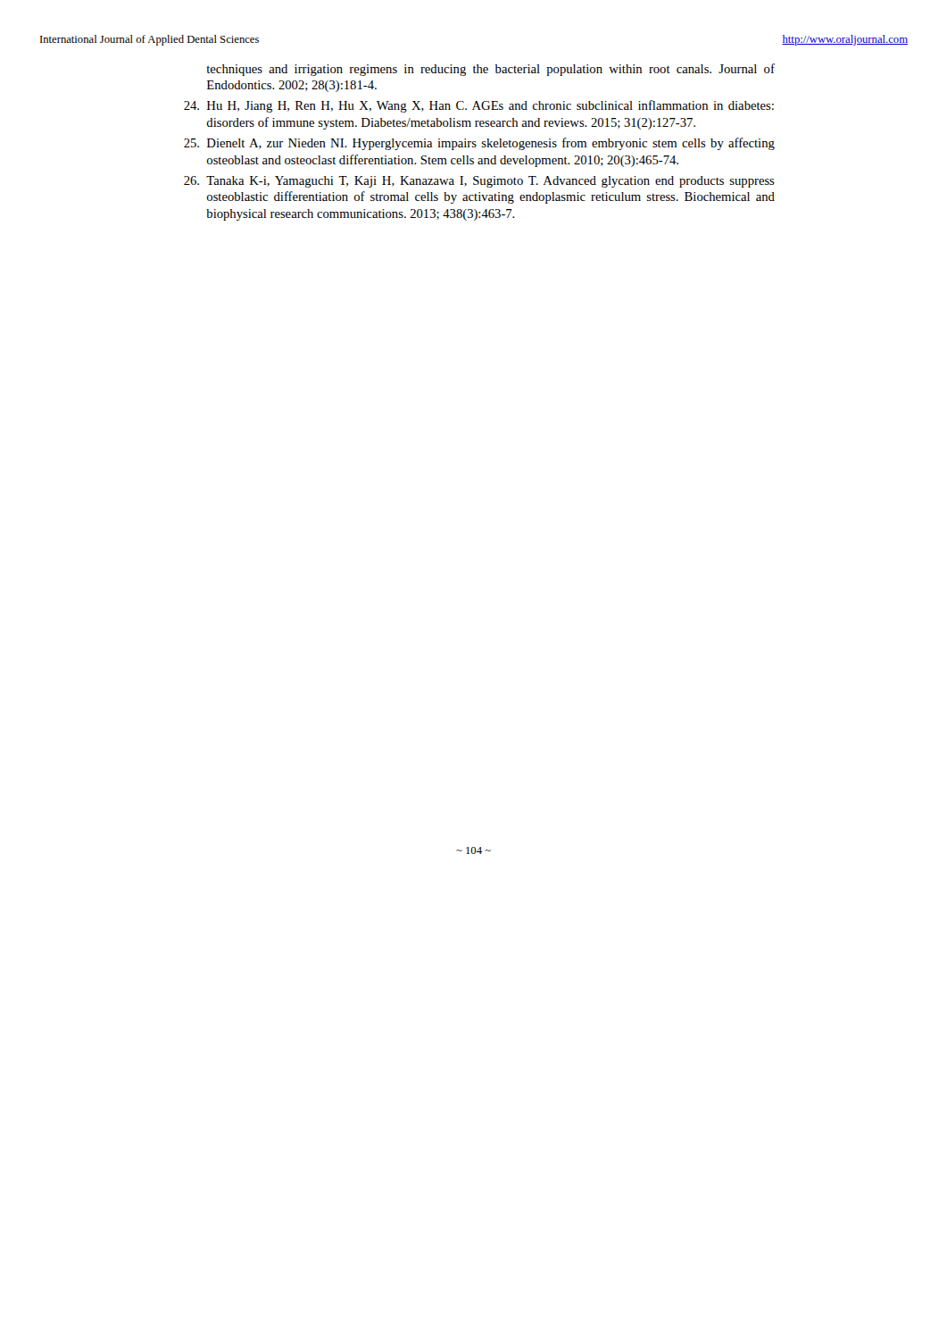International Journal of Applied Dental Sciences http://www.oraljournal.com
techniques and irrigation regimens in reducing the bacterial population within root canals. Journal of Endodontics. 2002; 28(3):181-4.
24. Hu H, Jiang H, Ren H, Hu X, Wang X, Han C. AGEs and chronic subclinical inflammation in diabetes: disorders of immune system. Diabetes/metabolism research and reviews. 2015; 31(2):127-37.
25. Dienelt A, zur Nieden NI. Hyperglycemia impairs skeletogenesis from embryonic stem cells by affecting osteoblast and osteoclast differentiation. Stem cells and development. 2010; 20(3):465-74.
26. Tanaka K-i, Yamaguchi T, Kaji H, Kanazawa I, Sugimoto T. Advanced glycation end products suppress osteoblastic differentiation of stromal cells by activating endoplasmic reticulum stress. Biochemical and biophysical research communications. 2013; 438(3):463-7.
~ 104 ~